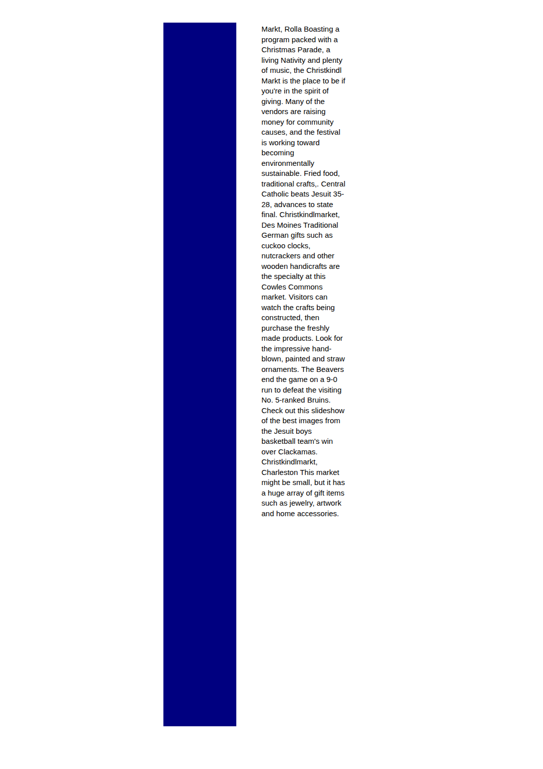Markt, Rolla Boasting a program packed with a Christmas Parade, a living Nativity and plenty of music, the Christkindl Markt is the place to be if you're in the spirit of giving. Many of the vendors are raising money for community causes, and the festival is working toward becoming environmentally sustainable. Fried food, traditional crafts,. Central Catholic beats Jesuit 35-28, advances to state final. Christkindlmarket, Des Moines Traditional German gifts such as cuckoo clocks, nutcrackers and other wooden handicrafts are the specialty at this Cowles Commons market. Visitors can watch the crafts being constructed, then purchase the freshly made products. Look for the impressive hand-blown, painted and straw ornaments. The Beavers end the game on a 9-0 run to defeat the visiting No. 5-ranked Bruins. Check out this slideshow of the best images from the Jesuit boys basketball team's win over Clackamas. Christkindlmarkt, Charleston This market might be small, but it has a huge array of gift items such as jewelry, artwork and home accessories.